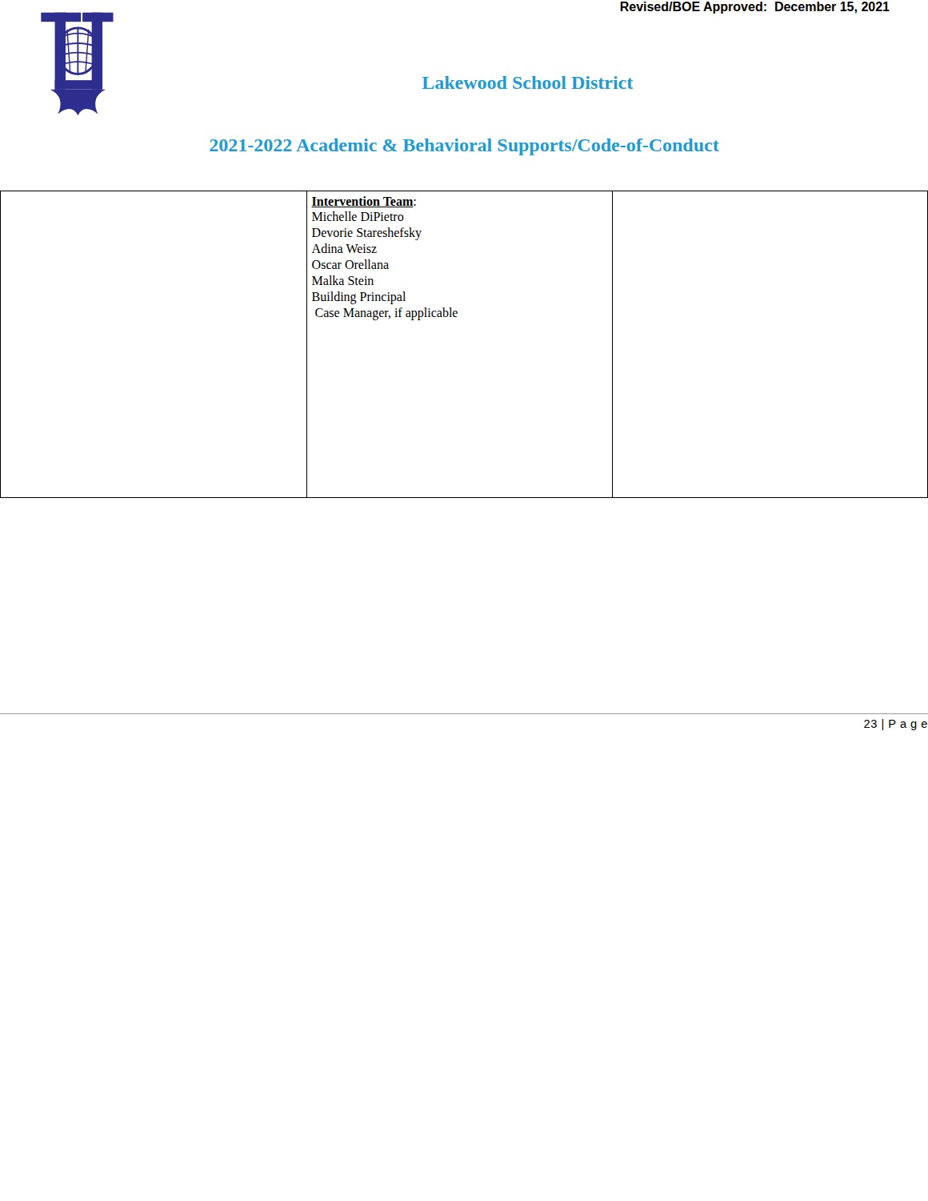Revised/BOE Approved: December 15, 2021
Lakewood School District
2021-2022 Academic & Behavioral Supports/Code-of-Conduct
| | Intervention Team : Michelle DiPietro Devorie Stareshefsky Adina Weisz Oscar Orellana Malka Stein Building Principal Case Manager, if applicable | |
23 | P a g e